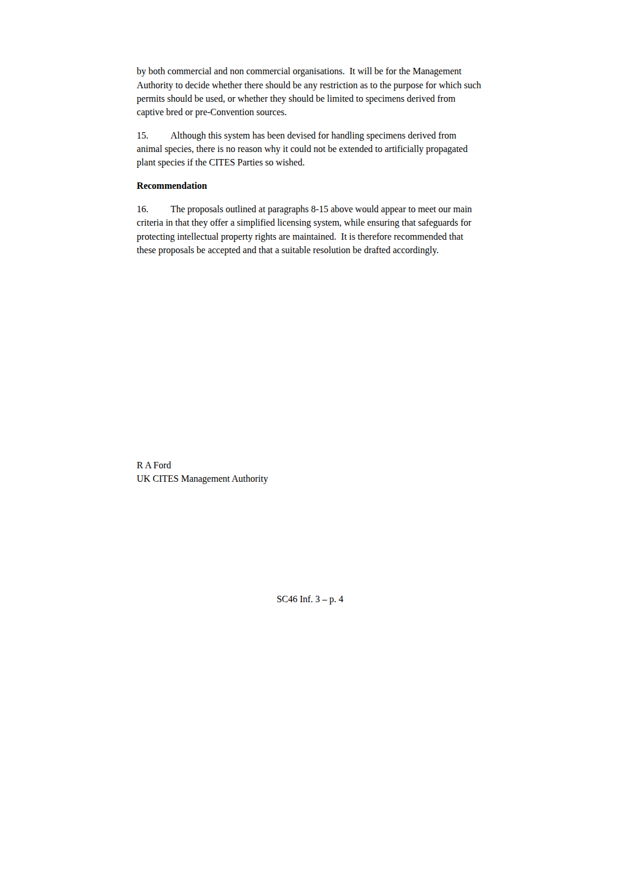by both commercial and non commercial organisations. It will be for the Management Authority to decide whether there should be any restriction as to the purpose for which such permits should be used, or whether they should be limited to specimens derived from captive bred or pre-Convention sources.
15. Although this system has been devised for handling specimens derived from animal species, there is no reason why it could not be extended to artificially propagated plant species if the CITES Parties so wished.
Recommendation
16. The proposals outlined at paragraphs 8-15 above would appear to meet our main criteria in that they offer a simplified licensing system, while ensuring that safeguards for protecting intellectual property rights are maintained. It is therefore recommended that these proposals be accepted and that a suitable resolution be drafted accordingly.
R A Ford
UK CITES Management Authority
SC46 Inf. 3 – p. 4